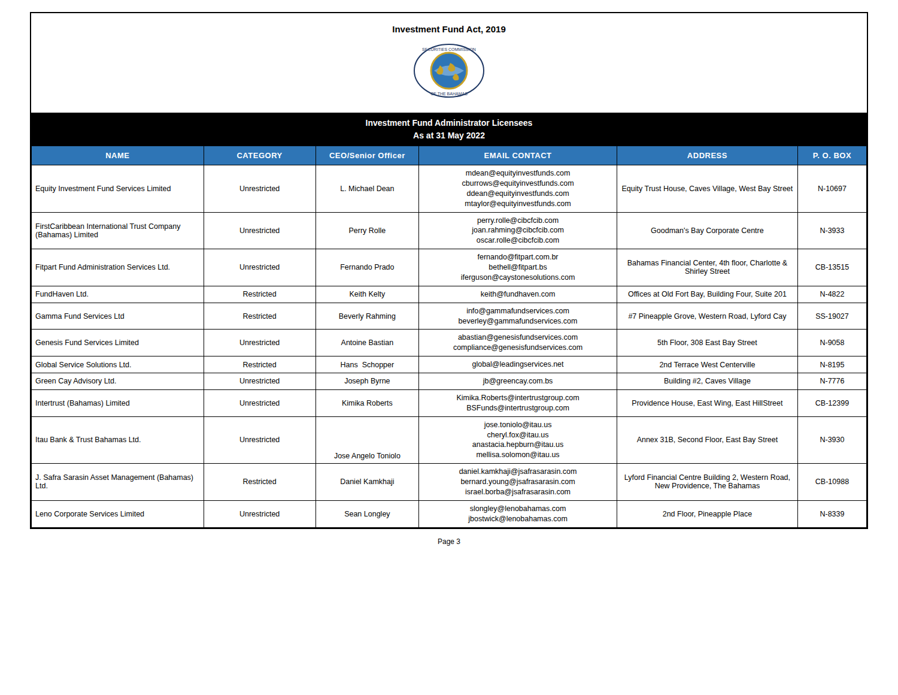Investment Fund Act, 2019
SECURITIES COMMISSION OF THE BAHAMAS
Investment Fund Administrator Licensees
As at 31 May 2022
| NAME | CATEGORY | CEO/Senior Officer | EMAIL CONTACT | ADDRESS | P. O. BOX |
| --- | --- | --- | --- | --- | --- |
| Equity Investment Fund Services Limited | Unrestricted | L. Michael Dean | mdean@equityinvestfunds.com cburrows@equityinvestfunds.com ddean@equityinvestfunds.com mtaylor@equityinvestfunds.com | Equity Trust House, Caves Village, West Bay Street | N-10697 |
| FirstCaribbean International Trust Company (Bahamas) Limited | Unrestricted | Perry Rolle | perry.rolle@cibcfcib.com joan.rahming@cibcfcib.com oscar.rolle@cibcfcib.com | Goodman's Bay Corporate Centre | N-3933 |
| Fitpart Fund Administration Services Ltd. | Unrestricted | Fernando Prado | fernando@fitpart.com.br bethell@fitpart.bs iferguson@caystonesolutions.com | Bahamas Financial Center, 4th floor, Charlotte & Shirley Street | CB-13515 |
| FundHaven Ltd. | Restricted | Keith Kelty | keith@fundhaven.com | Offices at Old Fort Bay, Building Four, Suite 201 | N-4822 |
| Gamma Fund Services Ltd | Restricted | Beverly Rahming | info@gammafundservices.com beverley@gammafundservices.com | #7 Pineapple Grove, Western Road, Lyford Cay | SS-19027 |
| Genesis Fund Services Limited | Unrestricted | Antoine Bastian | abastian@genesisfundservices.com compliance@genesisfundservices.com | 5th Floor, 308 East Bay Street | N-9058 |
| Global Service Solutions Ltd. | Restricted | Hans Schopper | global@leadingservices.net | 2nd Terrace West Centerville | N-8195 |
| Green Cay Advisory Ltd. | Unrestricted | Joseph Byrne | jb@greencay.com.bs | Building #2, Caves Village | N-7776 |
| Intertrust (Bahamas) Limited | Unrestricted | Kimika Roberts | Kimika.Roberts@intertrustgroup.com BSFunds@intertrustgroup.com | Providence House, East Wing, East HillStreet | CB-12399 |
| Itau Bank & Trust Bahamas Ltd. | Unrestricted | Jose Angelo Toniolo | jose.toniolo@itau.us cheryl.fox@itau.us anastacia.hepburn@itau.us mellisa.solomon@itau.us | Annex 31B, Second Floor, East Bay Street | N-3930 |
| J. Safra Sarasin Asset Management (Bahamas) Ltd. | Restricted | Daniel Kamkhaji | daniel.kamkhaji@jsafrasarasin.com bernard.young@jsafrasarasin.com israel.borba@jsafrasarasin.com | Lyford Financial Centre Building 2, Western Road, New Providence, The Bahamas | CB-10988 |
| Leno Corporate Services Limited | Unrestricted | Sean Longley | slongley@lenobahamas.com jbostwick@lenobahamas.com | 2nd Floor, Pineapple Place | N-8339 |
Page 3